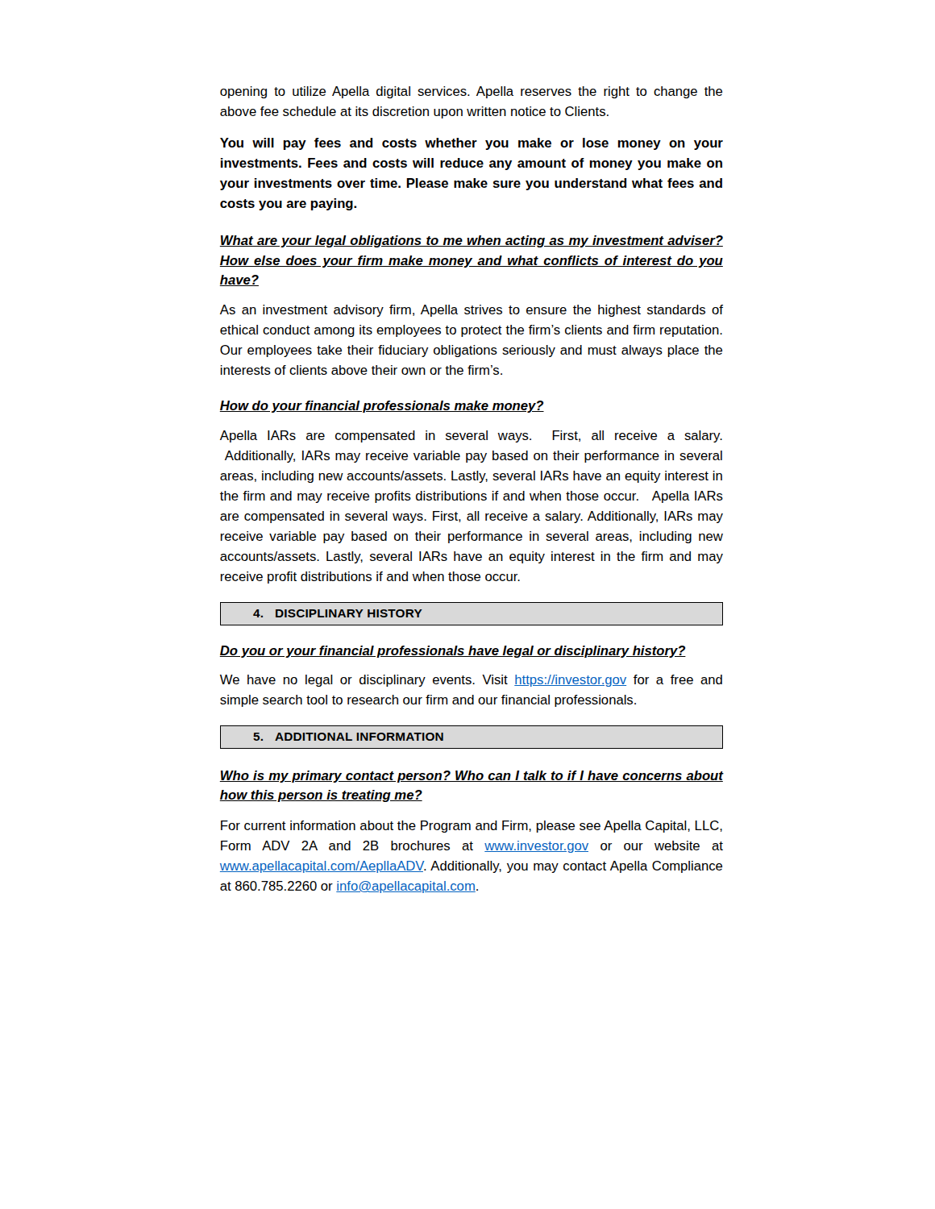opening to utilize Apella digital services. Apella reserves the right to change the above fee schedule at its discretion upon written notice to Clients.
You will pay fees and costs whether you make or lose money on your investments. Fees and costs will reduce any amount of money you make on your investments over time. Please make sure you understand what fees and costs you are paying.
What are your legal obligations to me when acting as my investment adviser? How else does your firm make money and what conflicts of interest do you have?
As an investment advisory firm, Apella strives to ensure the highest standards of ethical conduct among its employees to protect the firm’s clients and firm reputation. Our employees take their fiduciary obligations seriously and must always place the interests of clients above their own or the firm’s.
How do your financial professionals make money?
Apella IARs are compensated in several ways. First, all receive a salary. Additionally, IARs may receive variable pay based on their performance in several areas, including new accounts/assets. Lastly, several IARs have an equity interest in the firm and may receive profits distributions if and when those occur. Apella IARs are compensated in several ways. First, all receive a salary. Additionally, IARs may receive variable pay based on their performance in several areas, including new accounts/assets. Lastly, several IARs have an equity interest in the firm and may receive profit distributions if and when those occur.
4. DISCIPLINARY HISTORY
Do you or your financial professionals have legal or disciplinary history?
We have no legal or disciplinary events. Visit https://investor.gov for a free and simple search tool to research our firm and our financial professionals.
5. ADDITIONAL INFORMATION
Who is my primary contact person? Who can I talk to if I have concerns about how this person is treating me?
For current information about the Program and Firm, please see Apella Capital, LLC, Form ADV 2A and 2B brochures at www.investor.gov or our website at www.apellacapital.com/AepllaADV. Additionally, you may contact Apella Compliance at 860.785.2260 or info@apellacapital.com.